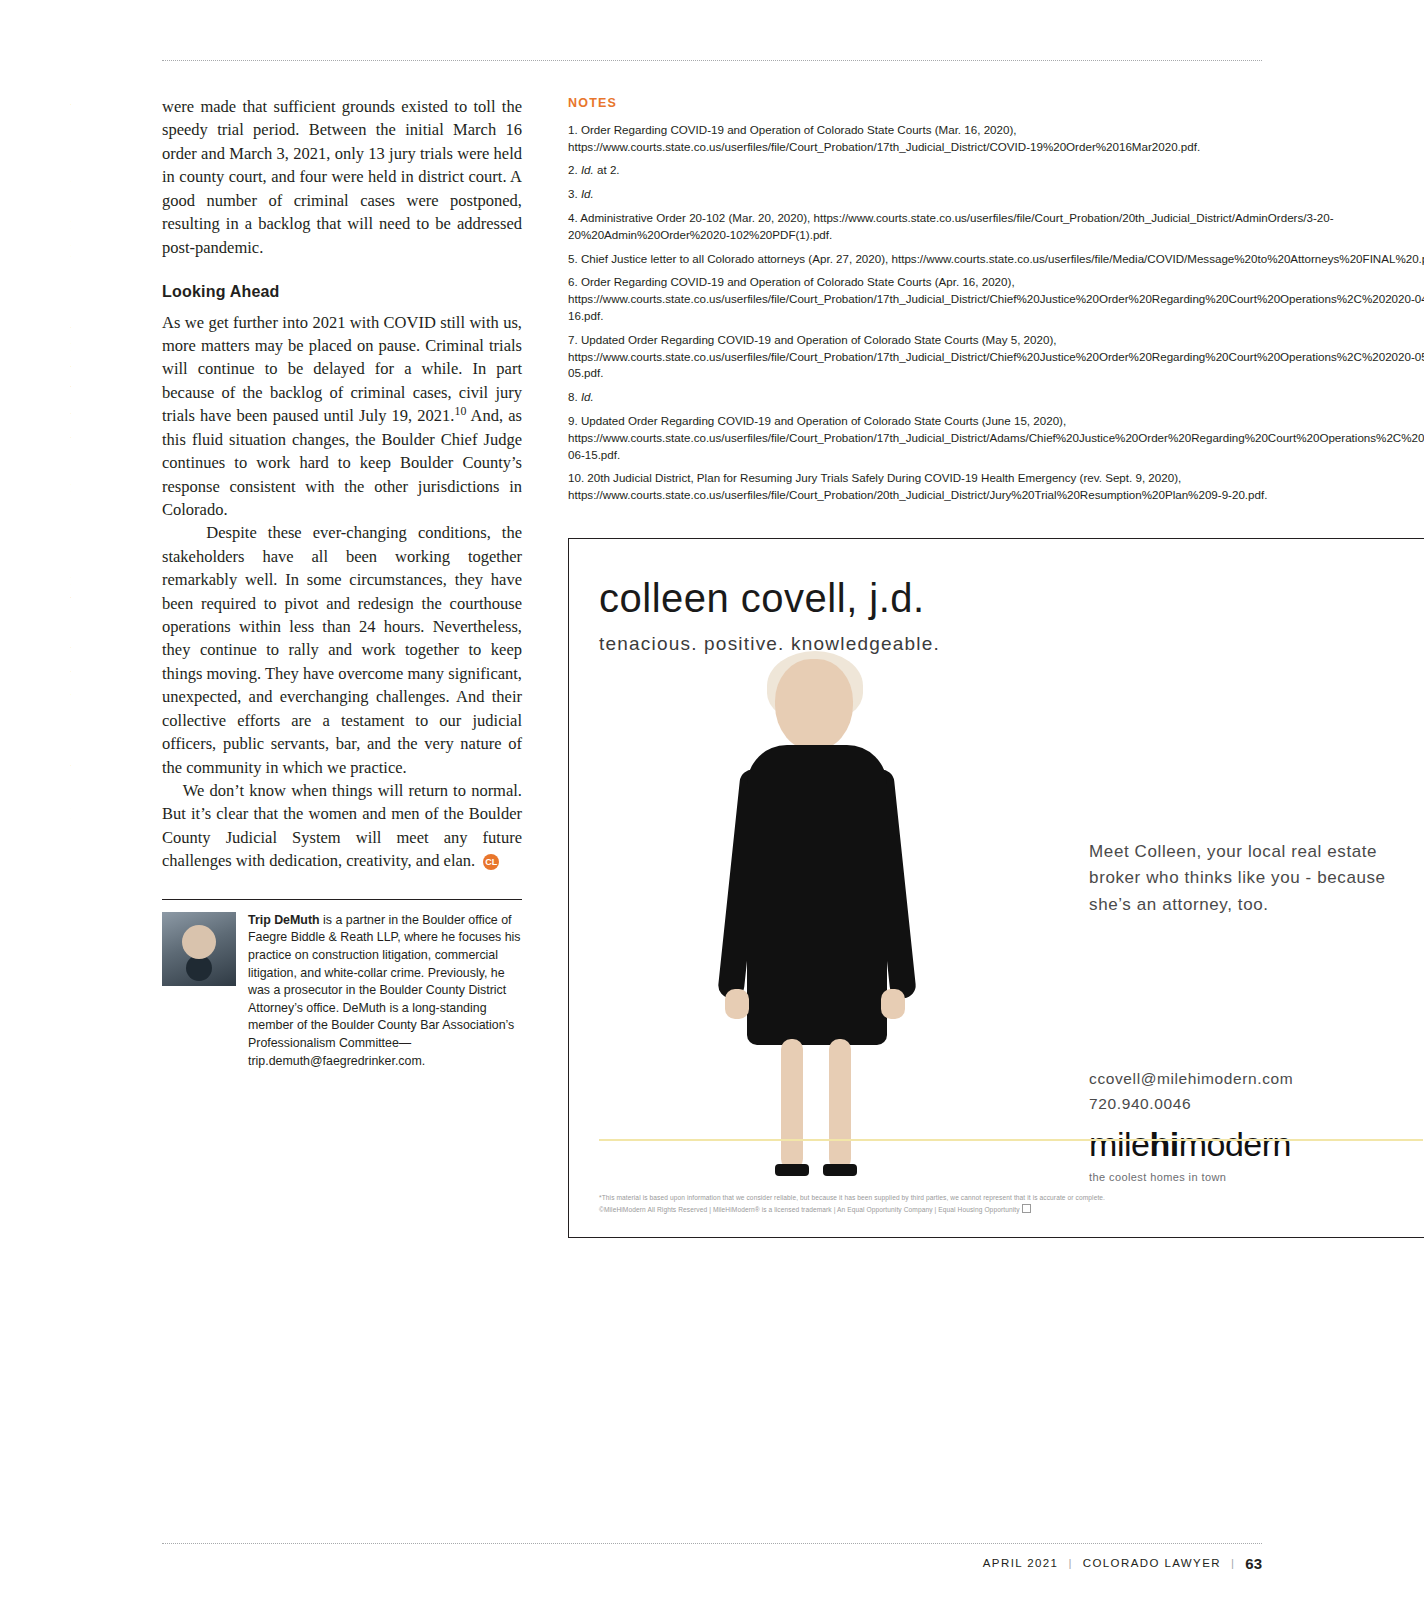were made that sufficient grounds existed to toll the speedy trial period. Between the initial March 16 order and March 3, 2021, only 13 jury trials were held in county court, and four were held in district court. A good number of criminal cases were postponed, resulting in a backlog that will need to be addressed post-pandemic.
Looking Ahead
As we get further into 2021 with COVID still with us, more matters may be placed on pause. Criminal trials will continue to be delayed for a while. In part because of the backlog of criminal cases, civil jury trials have been paused until July 19, 2021.10 And, as this fluid situation changes, the Boulder Chief Judge continues to work hard to keep Boulder County’s response consistent with the other jurisdictions in Colorado.
Despite these ever-changing conditions, the stakeholders have all been working together remarkably well. In some circumstances, they have been required to pivot and redesign the courthouse operations within less than 24 hours. Nevertheless, they continue to rally and work together to keep things moving. They have overcome many significant, unexpected, and everchanging challenges. And their collective efforts are a testament to our judicial officers, public servants, bar, and the very nature of the community in which we practice.
We don’t know when things will return to normal. But it’s clear that the women and men of the Boulder County Judicial System will meet any future challenges with dedication, creativity, and elan. CL
Trip DeMuth is a partner in the Boulder office of Faegre Biddle & Reath LLP, where he focuses his practice on construction litigation, commercial litigation, and white-collar crime. Previously, he was a prosecutor in the Boulder County District Attorney’s office. DeMuth is a long-standing member of the Boulder County Bar Association’s Professionalism Committee—trip.demuth@faegredrinker.com.
NOTES
1. Order Regarding COVID-19 and Operation of Colorado State Courts (Mar. 16, 2020), https://www.courts.state.co.us/userfiles/file/Court_Probation/17th_Judicial_District/COVID-19%20Order%2016Mar2020.pdf.
2. Id. at 2.
3. Id.
4. Administrative Order 20-102 (Mar. 20, 2020), https://www.courts.state.co.us/userfiles/file/Court_Probation/20th_Judicial_District/AdminOrders/3-20-20%20Admin%20Order%2020-102%20PDF(1).pdf.
5. Chief Justice letter to all Colorado attorneys (Apr. 27, 2020), https://www.courts.state.co.us/userfiles/file/Media/COVID/Message%20to%20Attorneys%20FINAL%20.pdf.
6. Order Regarding COVID-19 and Operation of Colorado State Courts (Apr. 16, 2020), https://www.courts.state.co.us/userfiles/file/Court_Probation/17th_Judicial_District/Chief%20Justice%20Order%20Regarding%20Court%20Operations%2C%202020-04-16.pdf.
7. Updated Order Regarding COVID-19 and Operation of Colorado State Courts (May 5, 2020), https://www.courts.state.co.us/userfiles/file/Court_Probation/17th_Judicial_District/Chief%20Justice%20Order%20Regarding%20Court%20Operations%2C%202020-05-05.pdf.
8. Id.
9. Updated Order Regarding COVID-19 and Operation of Colorado State Courts (June 15, 2020), https://www.courts.state.co.us/userfiles/file/Court_Probation/17th_Judicial_District/Adams/Chief%20Justice%20Order%20Regarding%20Court%20Operations%2C%202020-06-15.pdf.
10. 20th Judicial District, Plan for Resuming Jury Trials Safely During COVID-19 Health Emergency (rev. Sept. 9, 2020), https://www.courts.state.co.us/userfiles/file/Court_Probation/20th_Judicial_District/Jury%20Trial%20Resumption%20Plan%209-9-20.pdf.
colleen covell, j.d.
tenacious. positive. knowledgeable.
Meet Colleen, your local real estate broker who thinks like you - because she’s an attorney, too.
ccovell@milehimodern.com
720.940.0046
milehimodern
the coolest homes in town
*This material is based upon information that we consider reliable, but because it has been supplied by third parties, we cannot represent that it is accurate or complete.
©MileHiModern All Rights Reserved | MileHiModern® is a licensed trademark | An Equal Opportunity Company | Equal Housing Opportunity
APRIL 2021 | COLORADO LAWYER | 63